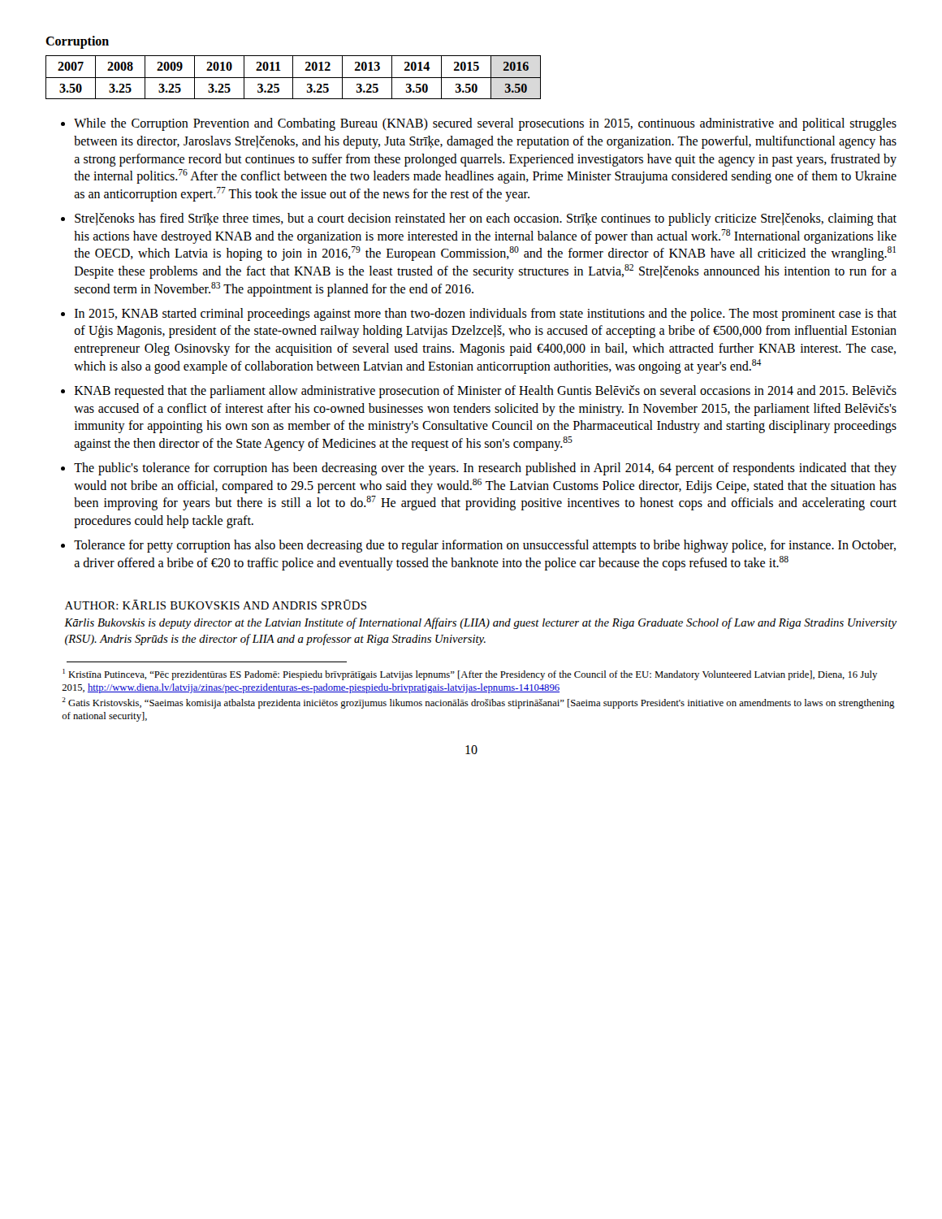Corruption
| 2007 | 2008 | 2009 | 2010 | 2011 | 2012 | 2013 | 2014 | 2015 | 2016 |
| --- | --- | --- | --- | --- | --- | --- | --- | --- | --- |
| 3.50 | 3.25 | 3.25 | 3.25 | 3.25 | 3.25 | 3.25 | 3.50 | 3.50 | 3.50 |
While the Corruption Prevention and Combating Bureau (KNAB) secured several prosecutions in 2015, continuous administrative and political struggles between its director, Jaroslavs Streļčenoks, and his deputy, Juta Strīķe, damaged the reputation of the organization. The powerful, multifunctional agency has a strong performance record but continues to suffer from these prolonged quarrels. Experienced investigators have quit the agency in past years, frustrated by the internal politics.76 After the conflict between the two leaders made headlines again, Prime Minister Straujuma considered sending one of them to Ukraine as an anticorruption expert.77 This took the issue out of the news for the rest of the year.
Streļčenoks has fired Strīķe three times, but a court decision reinstated her on each occasion. Strīķe continues to publicly criticize Streļčenoks, claiming that his actions have destroyed KNAB and the organization is more interested in the internal balance of power than actual work.78 International organizations like the OECD, which Latvia is hoping to join in 2016,79 the European Commission,80 and the former director of KNAB have all criticized the wrangling.81 Despite these problems and the fact that KNAB is the least trusted of the security structures in Latvia,82 Streļčenoks announced his intention to run for a second term in November.83 The appointment is planned for the end of 2016.
In 2015, KNAB started criminal proceedings against more than two-dozen individuals from state institutions and the police. The most prominent case is that of Uģis Magonis, president of the state-owned railway holding Latvijas Dzelzceļš, who is accused of accepting a bribe of €500,000 from influential Estonian entrepreneur Oleg Osinovsky for the acquisition of several used trains. Magonis paid €400,000 in bail, which attracted further KNAB interest. The case, which is also a good example of collaboration between Latvian and Estonian anticorruption authorities, was ongoing at year's end.84
KNAB requested that the parliament allow administrative prosecution of Minister of Health Guntis Belēvičs on several occasions in 2014 and 2015. Belēvičs was accused of a conflict of interest after his co-owned businesses won tenders solicited by the ministry. In November 2015, the parliament lifted Belēvičs's immunity for appointing his own son as member of the ministry's Consultative Council on the Pharmaceutical Industry and starting disciplinary proceedings against the then director of the State Agency of Medicines at the request of his son's company.85
The public's tolerance for corruption has been decreasing over the years. In research published in April 2014, 64 percent of respondents indicated that they would not bribe an official, compared to 29.5 percent who said they would.86 The Latvian Customs Police director, Edijs Ceipe, stated that the situation has been improving for years but there is still a lot to do.87 He argued that providing positive incentives to honest cops and officials and accelerating court procedures could help tackle graft.
Tolerance for petty corruption has also been decreasing due to regular information on unsuccessful attempts to bribe highway police, for instance. In October, a driver offered a bribe of €20 to traffic police and eventually tossed the banknote into the police car because the cops refused to take it.88
AUTHOR: KĀRLIS BUKOVSKIS AND ANDRIS SPRŪDS
Kārlis Bukovskis is deputy director at the Latvian Institute of International Affairs (LIIA) and guest lecturer at the Riga Graduate School of Law and Riga Stradins University (RSU). Andris Sprūds is the director of LIIA and a professor at Riga Stradins University.
1 Kristīna Putinceva, “Pēc prezidentūras ES Padomē: Piespiedu brīvprātīgais Latvijas lepnums” [After the Presidency of the Council of the EU: Mandatory Volunteered Latvian pride], Diena, 16 July 2015, http://www.diena.lv/latvija/zinas/pec-prezidenturas-es-padome-piespiedu-brivpratigais-latvijas-lepnums-14104896
2 Gatis Kristovskis, “Saeimas komisija atbalsta prezidenta iniciētos grozījumus likumos nacionālās drošības stiprināšanai” [Saeima supports President's initiative on amendments to laws on strengthening of national security],
10